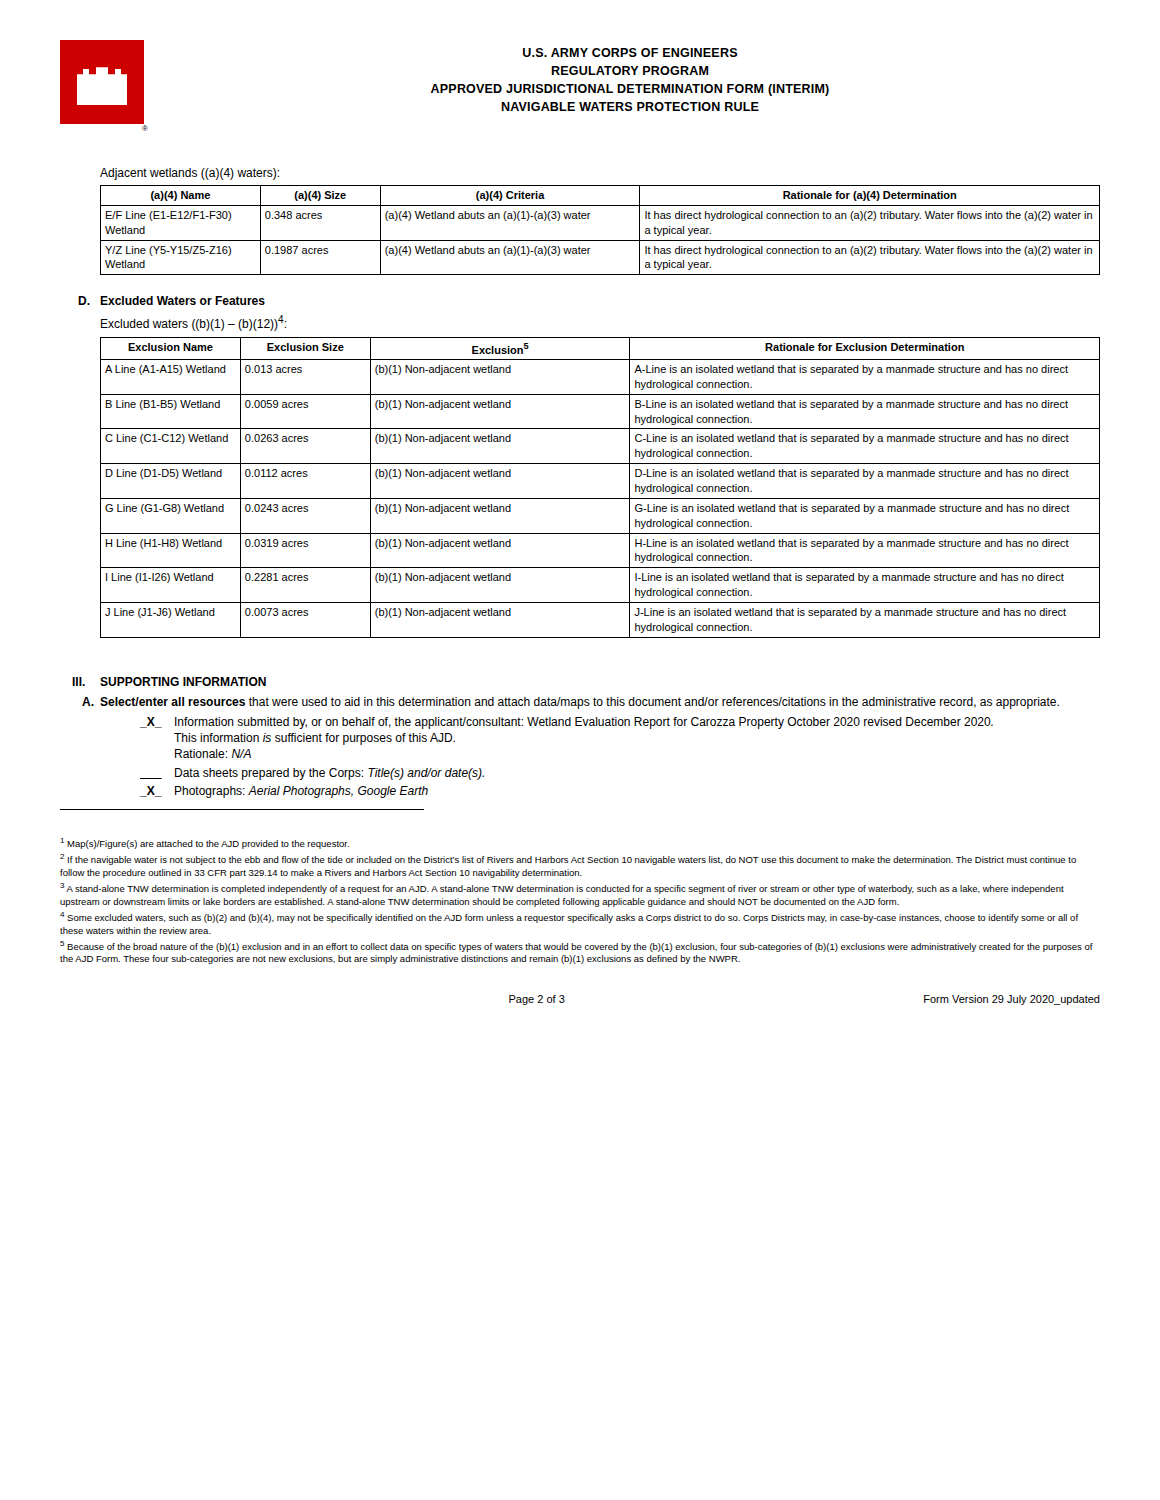®
U.S. ARMY CORPS OF ENGINEERS
REGULATORY PROGRAM
APPROVED JURISDICTIONAL DETERMINATION FORM (INTERIM)
NAVIGABLE WATERS PROTECTION RULE
Adjacent wetlands ((a)(4) waters):
| (a)(4) Name | (a)(4) Size | (a)(4) Criteria | Rationale for (a)(4) Determination |
| --- | --- | --- | --- |
| E/F Line (E1-E12/F1-F30) Wetland | 0.348 acres | (a)(4) Wetland abuts an (a)(1)-(a)(3) water | It has direct hydrological connection to an (a)(2) tributary. Water flows into the (a)(2) water in a typical year. |
| Y/Z Line (Y5-Y15/Z5-Z16) Wetland | 0.1987 acres | (a)(4) Wetland abuts an (a)(1)-(a)(3) water | It has direct hydrological connection to an (a)(2) tributary. Water flows into the (a)(2) water in a typical year. |
D.
Excluded Waters or Features
Excluded waters ((b)(1) – (b)(12))4:
| Exclusion Name | Exclusion Size | Exclusion 5 | Rationale for Exclusion Determination |
| --- | --- | --- | --- |
| A Line (A1-A15) Wetland | 0.013 acres | (b)(1) Non-adjacent wetland | A-Line is an isolated wetland that is separated by a manmade structure and has no direct hydrological connection. |
| B Line (B1-B5) Wetland | 0.0059 acres | (b)(1) Non-adjacent wetland | B-Line is an isolated wetland that is separated by a manmade structure and has no direct hydrological connection. |
| C Line (C1-C12) Wetland | 0.0263 acres | (b)(1) Non-adjacent wetland | C-Line is an isolated wetland that is separated by a manmade structure and has no direct hydrological connection. |
| D Line (D1-D5) Wetland | 0.0112 acres | (b)(1) Non-adjacent wetland | D-Line is an isolated wetland that is separated by a manmade structure and has no direct hydrological connection. |
| G Line (G1-G8) Wetland | 0.0243 acres | (b)(1) Non-adjacent wetland | G-Line is an isolated wetland that is separated by a manmade structure and has no direct hydrological connection. |
| H Line (H1-H8) Wetland | 0.0319 acres | (b)(1) Non-adjacent wetland | H-Line is an isolated wetland that is separated by a manmade structure and has no direct hydrological connection. |
| I Line (I1-I26) Wetland | 0.2281 acres | (b)(1) Non-adjacent wetland | I-Line is an isolated wetland that is separated by a manmade structure and has no direct hydrological connection. |
| J Line (J1-J6) Wetland | 0.0073 acres | (b)(1) Non-adjacent wetland | J-Line is an isolated wetland that is separated by a manmade structure and has no direct hydrological connection. |
III.
SUPPORTING INFORMATION
A.
Select/enter all resources that were used to aid in this determination and attach data/maps to this document and/or references/citations in the administrative record, as appropriate.
_X_
Information submitted by, or on behalf of, the applicant/consultant: Wetland Evaluation Report for Carozza Property October 2020 revised December 2020.
This information is sufficient for purposes of this AJD.
Rationale: N/A
Data sheets prepared by the Corps: Title(s) and/or date(s).
_X_
Photographs: Aerial Photographs, Google Earth
1 Map(s)/Figure(s) are attached to the AJD provided to the requestor.
2 If the navigable water is not subject to the ebb and flow of the tide or included on the District’s list of Rivers and Harbors Act Section 10 navigable waters list, do NOT use this document to make the determination. The District must continue to follow the procedure outlined in 33 CFR part 329.14 to make a Rivers and Harbors Act Section 10 navigability determination.
3 A stand-alone TNW determination is completed independently of a request for an AJD. A stand-alone TNW determination is conducted for a specific segment of river or stream or other type of waterbody, such as a lake, where independent upstream or downstream limits or lake borders are established. A stand-alone TNW determination should be completed following applicable guidance and should NOT be documented on the AJD form.
4 Some excluded waters, such as (b)(2) and (b)(4), may not be specifically identified on the AJD form unless a requestor specifically asks a Corps district to do so. Corps Districts may, in case-by-case instances, choose to identify some or all of these waters within the review area.
5 Because of the broad nature of the (b)(1) exclusion and in an effort to collect data on specific types of waters that would be covered by the (b)(1) exclusion, four sub-categories of (b)(1) exclusions were administratively created for the purposes of the AJD Form. These four sub-categories are not new exclusions, but are simply administrative distinctions and remain (b)(1) exclusions as defined by the NWPR.
Page 2 of 3
Form Version 29 July 2020_updated